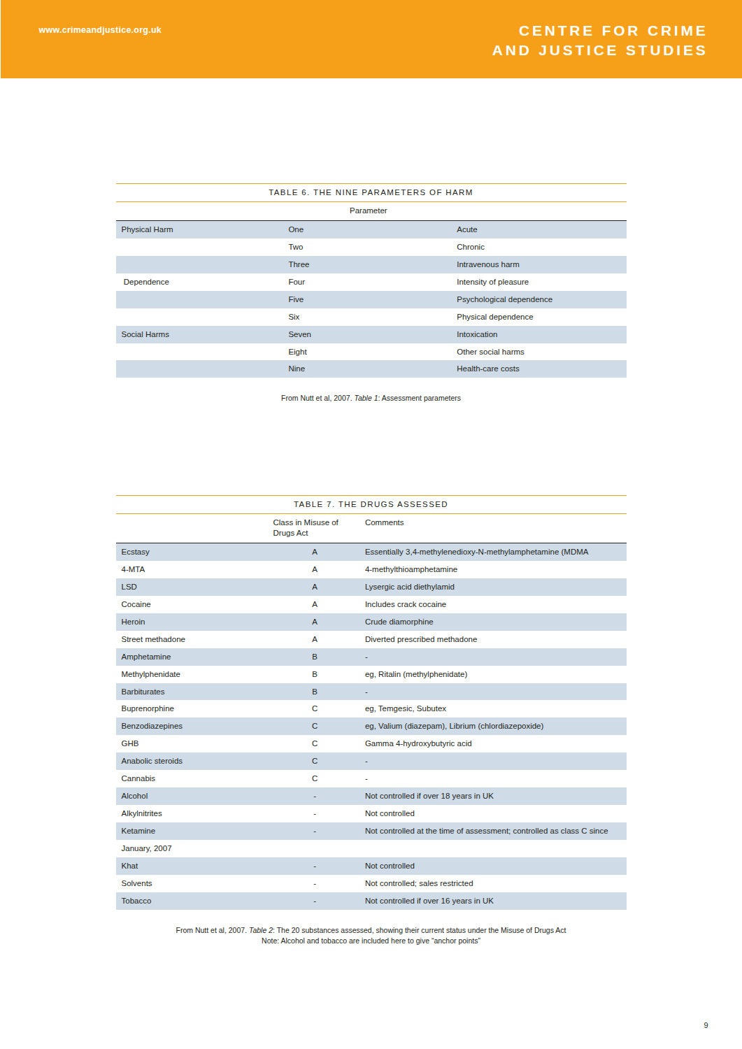www.crimeandjustice.org.uk
CENTRE FOR CRIME
AND JUSTICE STUDIES
TABLE 6. THE NINE PARAMETERS OF HARM
| | Parameter | |
| Physical Harm | One | Acute |
| | Two | Chronic |
| | Three | Intravenous harm |
| Dependence | Four | Intensity of pleasure |
| | Five | Psychological dependence |
| | Six | Physical dependence |
| Social Harms | Seven | Intoxication |
| | Eight | Other social harms |
| | Nine | Health-care costs |
From Nutt et al, 2007. Table 1: Assessment parameters
TABLE 7. THE DRUGS ASSESSED
| | Class in Misuse of Drugs Act | Comments |
| Ecstasy | A | Essentially 3,4-methylenedioxy-N-methylamphetamine (MDMA |
| 4-MTA | A | 4-methylthioamphetamine |
| LSD | A | Lysergic acid diethylamid |
| Cocaine | A | Includes crack cocaine |
| Heroin | A | Crude diamorphine |
| Street methadone | A | Diverted prescribed methadone |
| Amphetamine | B | - |
| Methylphenidate | B | eg, Ritalin (methylphenidate) |
| Barbiturates | B | - |
| Buprenorphine | C | eg, Temgesic, Subutex |
| Benzodiazepines | C | eg, Valium (diazepam), Librium (chlordiazepoxide) |
| GHB | C | Gamma 4-hydroxybutyric acid |
| Anabolic steroids | C | - |
| Cannabis | C | - |
| Alcohol | - | Not controlled if over 18 years in UK |
| Alkylnitrites | - | Not controlled |
| Ketamine | - | Not controlled at the time of assessment; controlled as class C since |
| January, 2007 | | |
| Khat | - | Not controlled |
| Solvents | - | Not controlled; sales restricted |
| Tobacco | - | Not controlled if over 16 years in UK |
From Nutt et al, 2007. Table 2: The 20 substances assessed, showing their current status under the Misuse of Drugs Act
Note: Alcohol and tobacco are included here to give “anchor points”
9